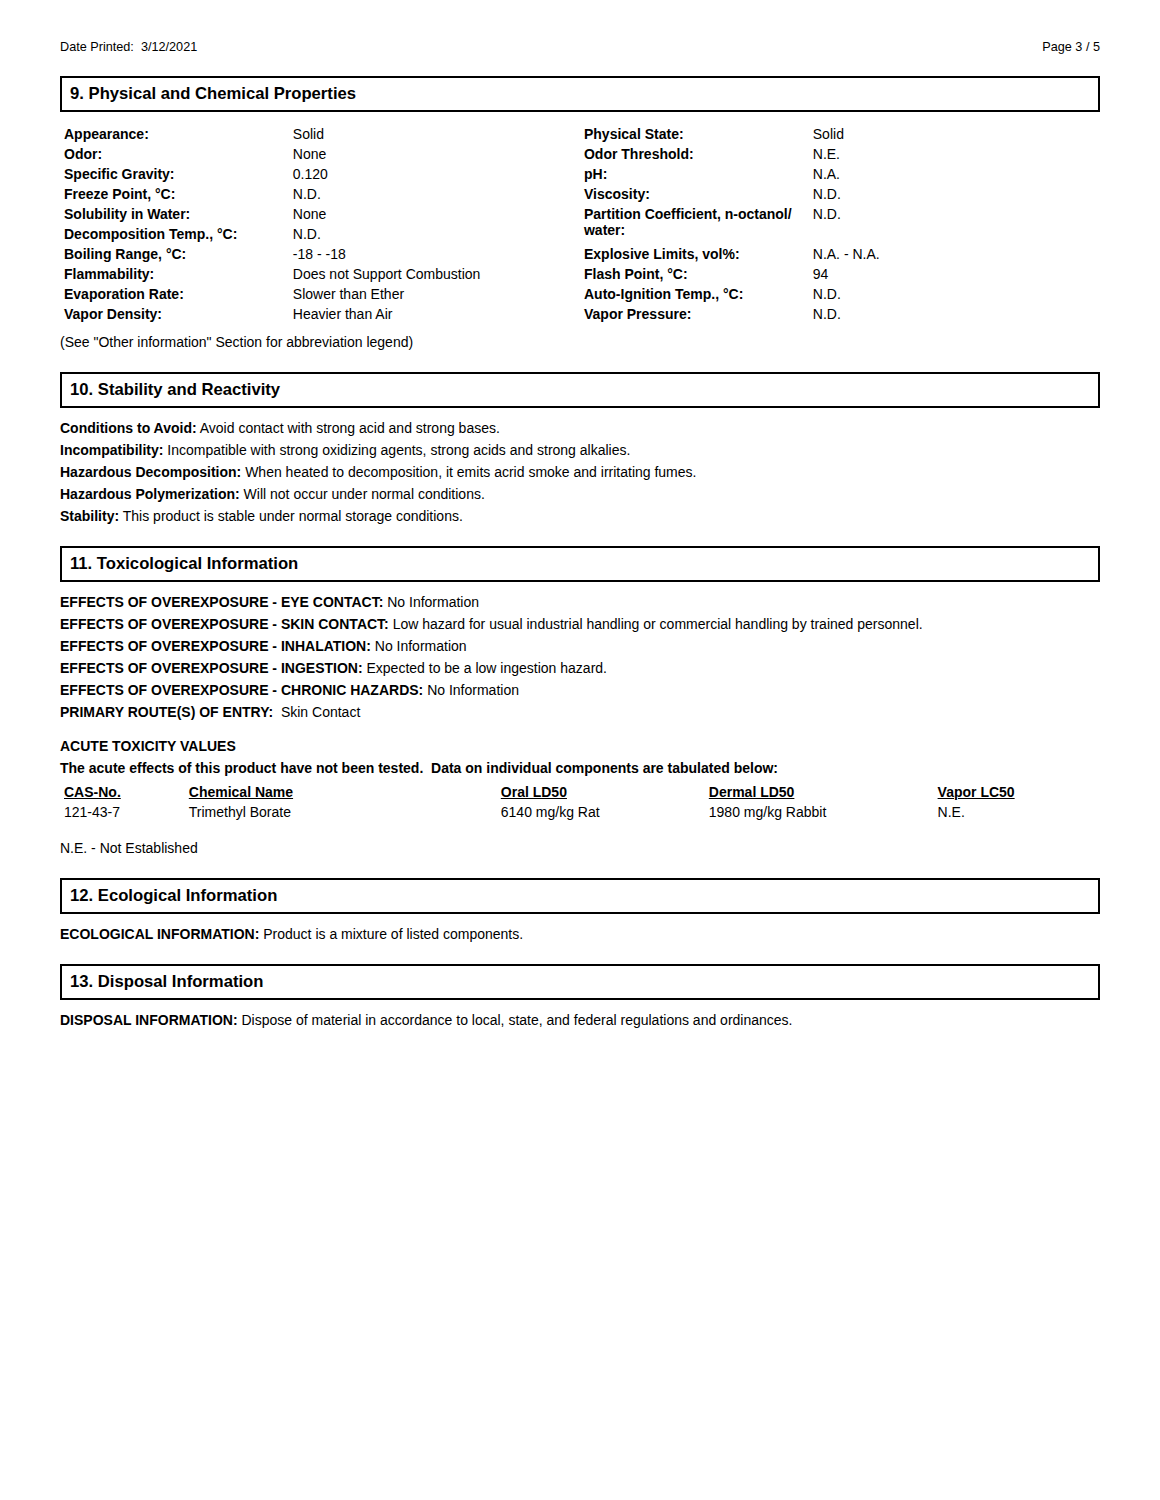Date Printed: 3/12/2021
Page 3 / 5
9. Physical and Chemical Properties
| Appearance: | Solid | Physical State: | Solid |
| Odor: | None | Odor Threshold: | N.E. |
| Specific Gravity: | 0.120 | pH: | N.A. |
| Freeze Point, °C: | N.D. | Viscosity: | N.D. |
| Solubility in Water: | None | Partition Coefficient, n-octanol/ water: | N.D. |
| Decomposition Temp., °C: | N.D. |
| Boiling Range, °C: | -18 - -18 | Explosive Limits, vol%: | N.A. - N.A. |
| Flammability: | Does not Support Combustion | Flash Point, °C: | 94 |
| Evaporation Rate: | Slower than Ether | Auto-Ignition Temp., °C: | N.D. |
| Vapor Density: | Heavier than Air | Vapor Pressure: | N.D. |
(See "Other information" Section for abbreviation legend)
10. Stability and Reactivity
Conditions to Avoid: Avoid contact with strong acid and strong bases.
Incompatibility: Incompatible with strong oxidizing agents, strong acids and strong alkalies.
Hazardous Decomposition: When heated to decomposition, it emits acrid smoke and irritating fumes.
Hazardous Polymerization: Will not occur under normal conditions.
Stability: This product is stable under normal storage conditions.
11. Toxicological Information
EFFECTS OF OVEREXPOSURE - EYE CONTACT: No Information
EFFECTS OF OVEREXPOSURE - SKIN CONTACT: Low hazard for usual industrial handling or commercial handling by trained personnel.
EFFECTS OF OVEREXPOSURE - INHALATION: No Information
EFFECTS OF OVEREXPOSURE - INGESTION: Expected to be a low ingestion hazard.
EFFECTS OF OVEREXPOSURE - CHRONIC HAZARDS: No Information
PRIMARY ROUTE(S) OF ENTRY: Skin Contact
ACUTE TOXICITY VALUES
The acute effects of this product have not been tested. Data on individual components are tabulated below:
| CAS-No. | Chemical Name | Oral LD50 | Dermal LD50 | Vapor LC50 |
| --- | --- | --- | --- | --- |
| 121-43-7 | Trimethyl Borate | 6140 mg/kg Rat | 1980 mg/kg Rabbit | N.E. |
N.E. - Not Established
12. Ecological Information
ECOLOGICAL INFORMATION: Product is a mixture of listed components.
13. Disposal Information
DISPOSAL INFORMATION: Dispose of material in accordance to local, state, and federal regulations and ordinances.